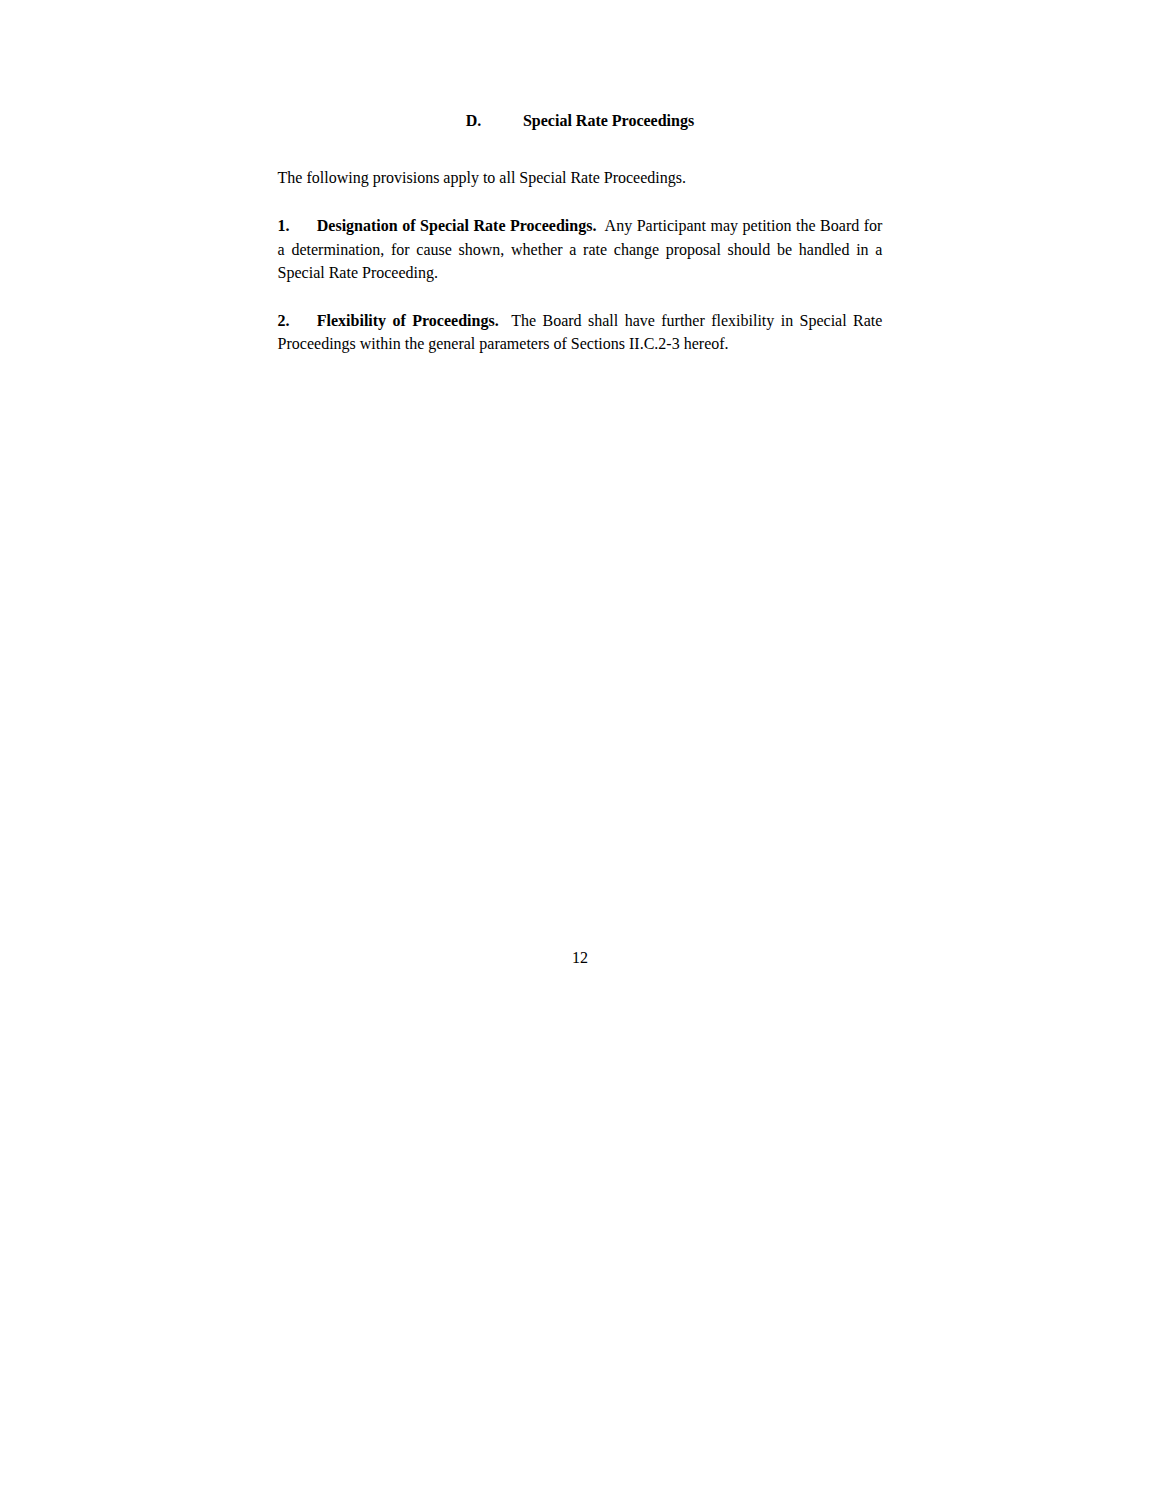D. Special Rate Proceedings
The following provisions apply to all Special Rate Proceedings.
1. Designation of Special Rate Proceedings. Any Participant may petition the Board for a determination, for cause shown, whether a rate change proposal should be handled in a Special Rate Proceeding.
2. Flexibility of Proceedings. The Board shall have further flexibility in Special Rate Proceedings within the general parameters of Sections II.C.2-3 hereof.
12